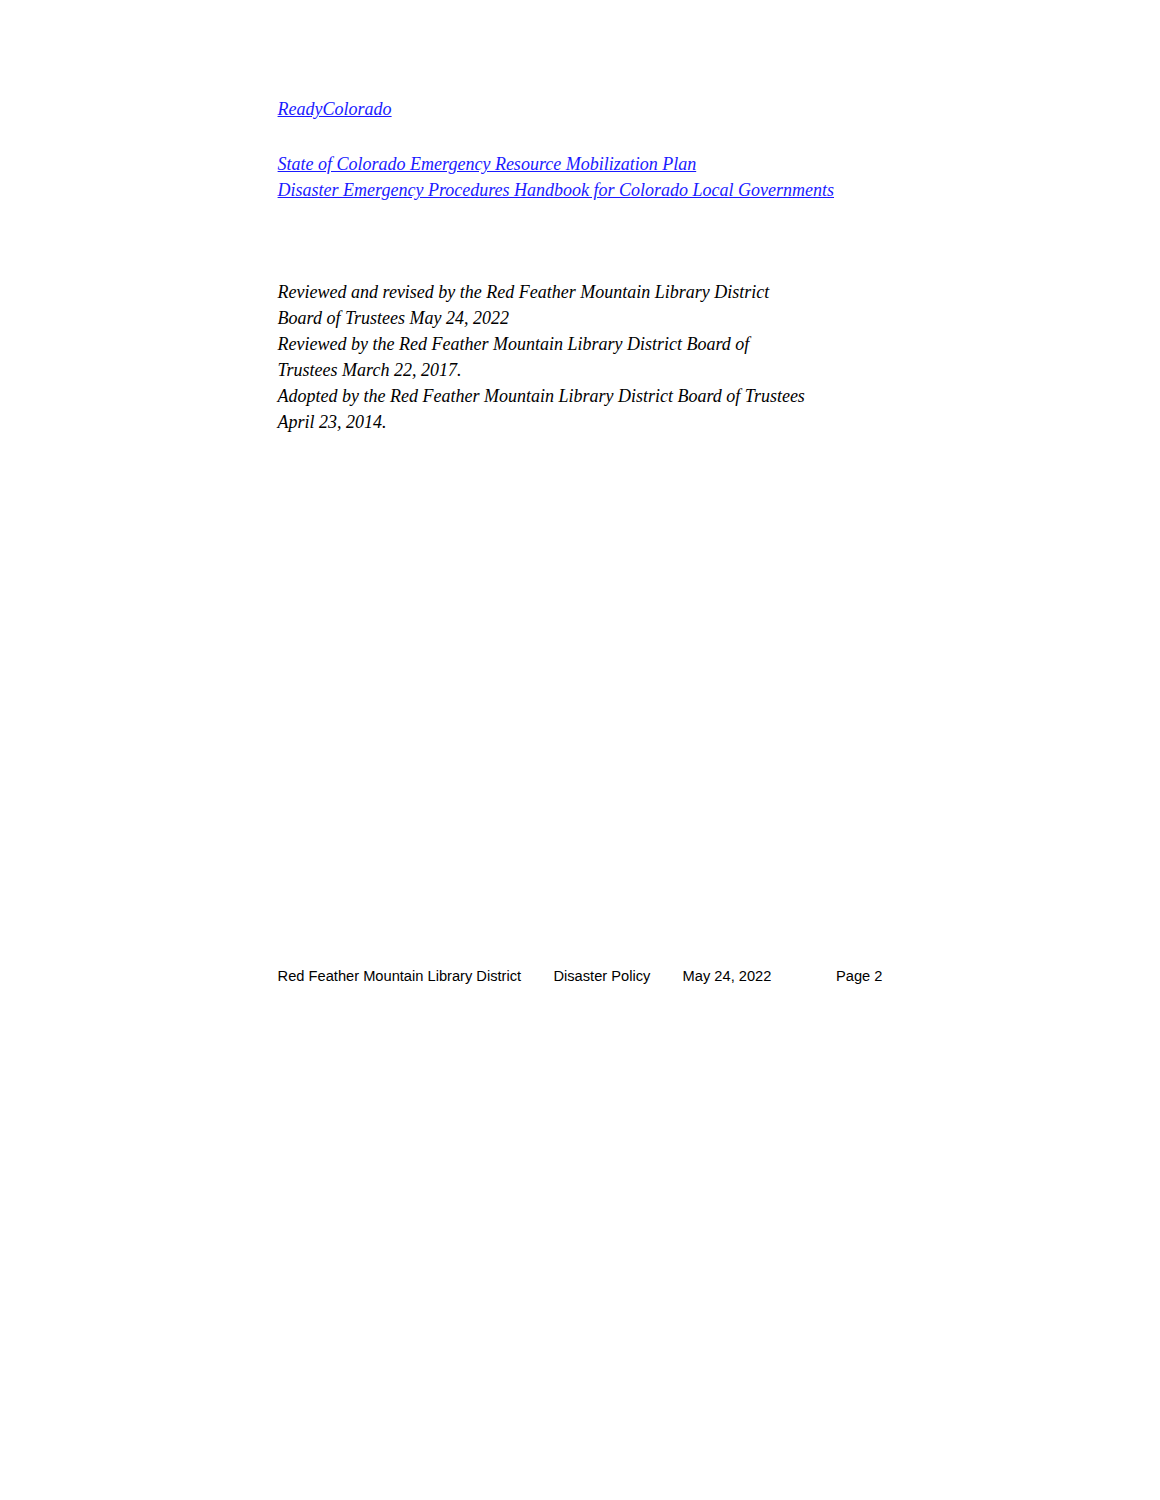ReadyColorado
State of Colorado Emergency Resource Mobilization Plan
Disaster Emergency Procedures Handbook for Colorado Local Governments
Reviewed and revised by the Red Feather Mountain Library District
Board of Trustees May 24, 2022
Reviewed by the Red Feather Mountain Library District Board of
Trustees March 22, 2017.
Adopted by the Red Feather Mountain Library District Board of Trustees
April 23, 2014.
Red Feather Mountain Library District Disaster Policy May 24, 2022 Page 2